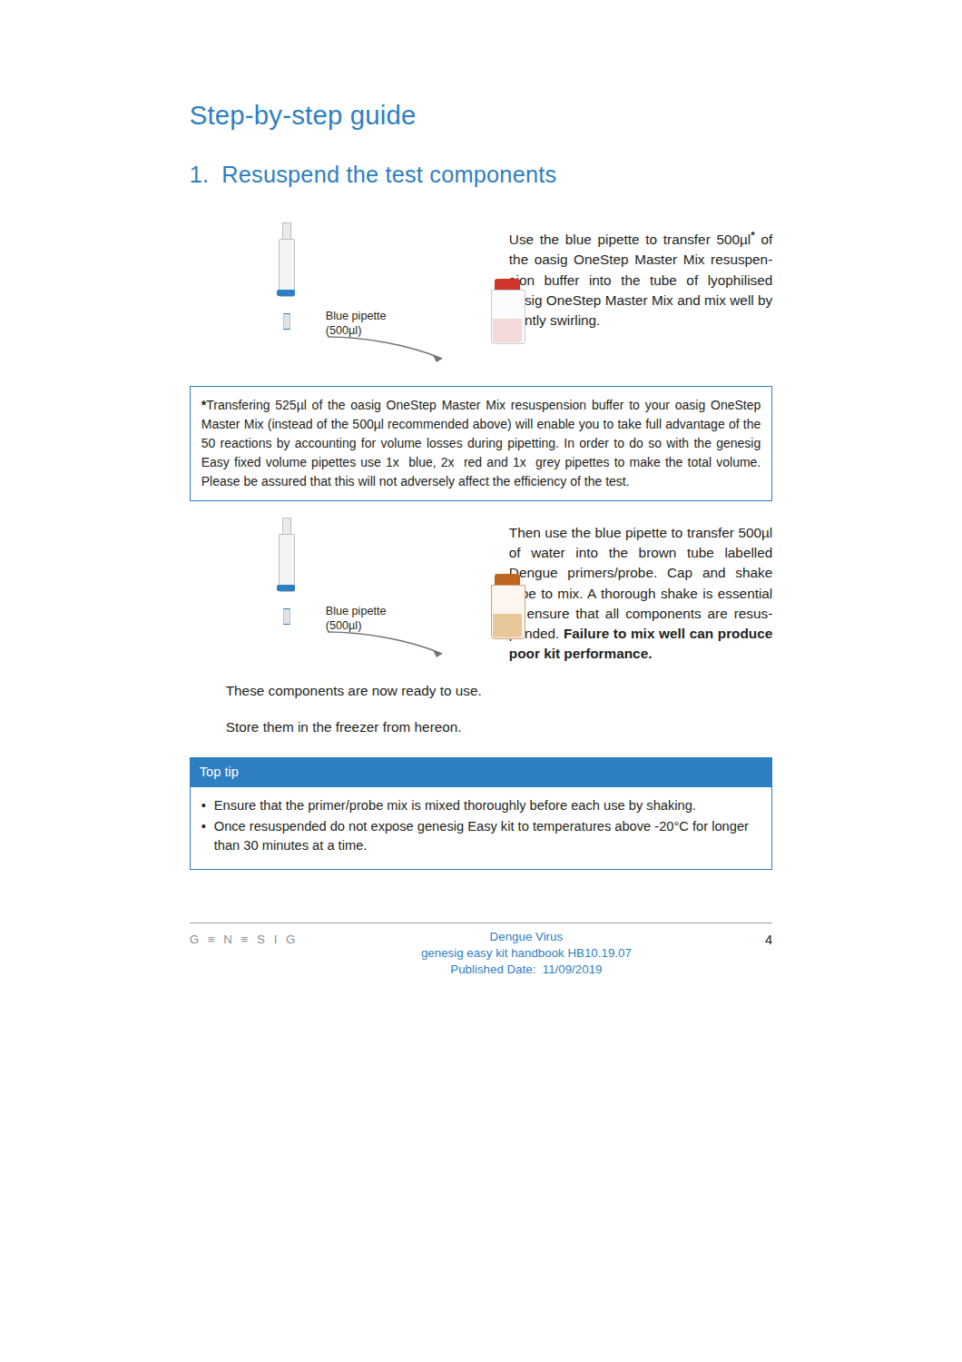Step-by-step guide
1. Resuspend the test components
Blue pipette
(500µl)
Use the blue pipette to transfer 500µl* of the oasig OneStep Master Mix resuspension buffer into the tube of lyophilised oasig OneStep Master Mix and mix well by gently swirling.
*Transfering 525µl of the oasig OneStep Master Mix resuspension buffer to your oasig OneStep Master Mix (instead of the 500µl recommended above) will enable you to take full advantage of the 50 reactions by accounting for volume losses during pipetting. In order to do so with the genesig Easy fixed volume pipettes use 1x blue, 2x red and 1x grey pipettes to make the total volume. Please be assured that this will not adversely affect the efficiency of the test.
Blue pipette
(500µl)
Then use the blue pipette to transfer 500µl of water into the brown tube labelled Dengue primers/probe. Cap and shake tube to mix. A thorough shake is essential to ensure that all components are resuspended. Failure to mix well can produce poor kit performance.
These components are now ready to use.
Store them in the freezer from hereon.
Top tip
Ensure that the primer/probe mix is mixed thoroughly before each use by shaking.
Once resuspended do not expose genesig Easy kit to temperatures above -20°C for longer than 30 minutes at a time.
G ≡ N ≡ S I G
Dengue Virus
genesig easy kit handbook HB10.19.07
Published Date: 11/09/2019
4